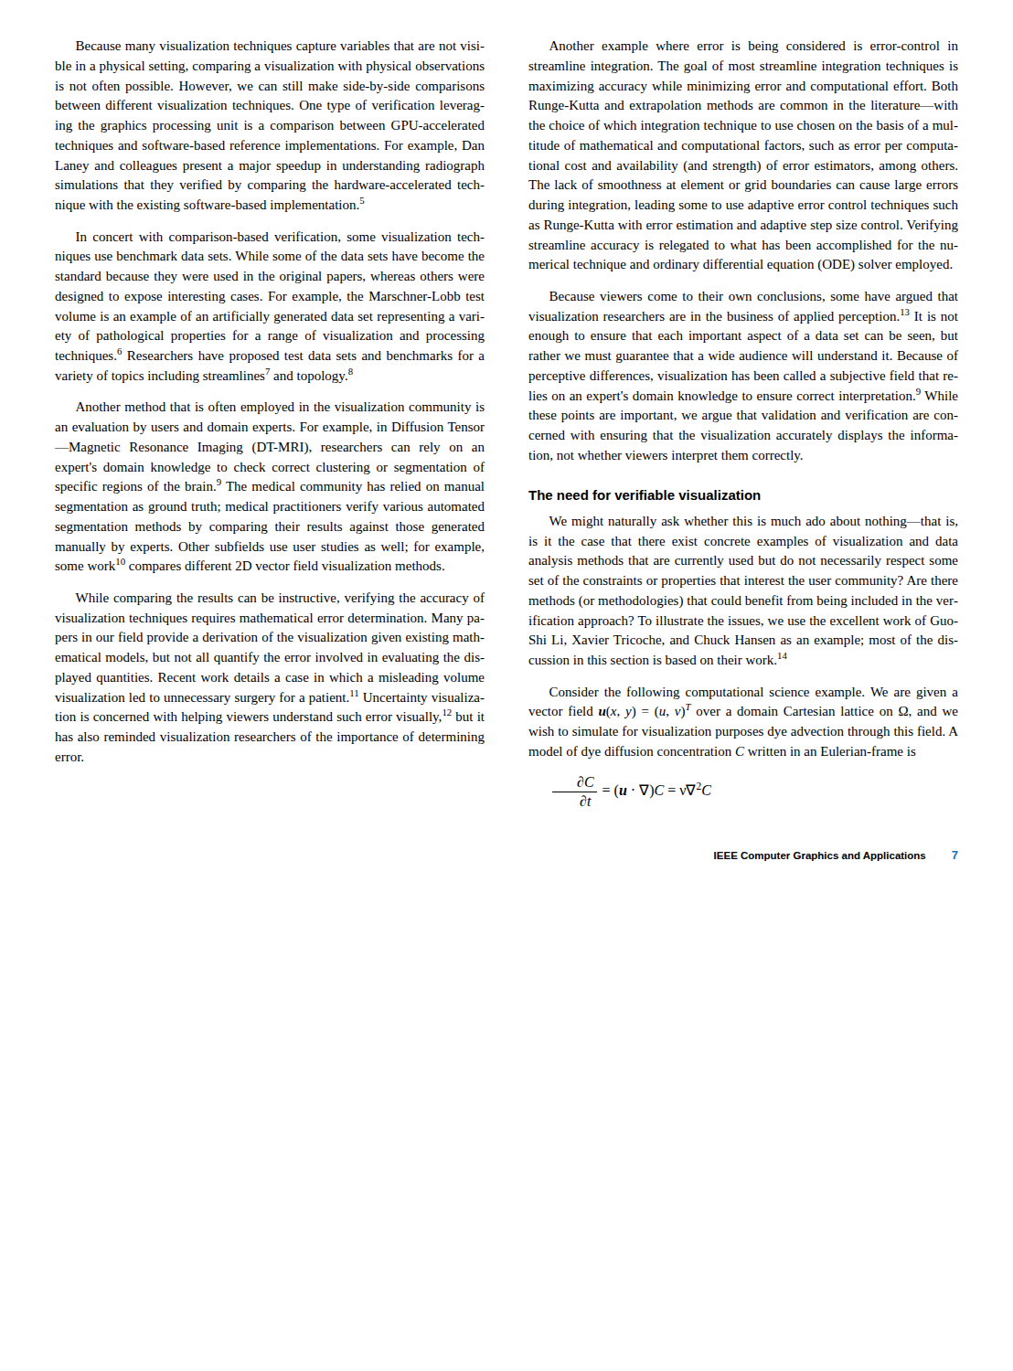Because many visualization techniques capture variables that are not visible in a physical setting, comparing a visualization with physical observations is not often possible. However, we can still make side-by-side comparisons between different visualization techniques. One type of verification leveraging the graphics processing unit is a comparison between GPU-accelerated techniques and software-based reference implementations. For example, Dan Laney and colleagues present a major speedup in understanding radiograph simulations that they verified by comparing the hardware-accelerated technique with the existing software-based implementation.5
In concert with comparison-based verification, some visualization techniques use benchmark data sets. While some of the data sets have become the standard because they were used in the original papers, whereas others were designed to expose interesting cases. For example, the Marschner-Lobb test volume is an example of an artificially generated data set representing a variety of pathological properties for a range of visualization and processing techniques.6 Researchers have proposed test data sets and benchmarks for a variety of topics including streamlines7 and topology.8
Another method that is often employed in the visualization community is an evaluation by users and domain experts. For example, in Diffusion Tensor—Magnetic Resonance Imaging (DT-MRI), researchers can rely on an expert's domain knowledge to check correct clustering or segmentation of specific regions of the brain.9 The medical community has relied on manual segmentation as ground truth; medical practitioners verify various automated segmentation methods by comparing their results against those generated manually by experts. Other subfields use user studies as well; for example, some work10 compares different 2D vector field visualization methods.
While comparing the results can be instructive, verifying the accuracy of visualization techniques requires mathematical error determination. Many papers in our field provide a derivation of the visualization given existing mathematical models, but not all quantify the error involved in evaluating the displayed quantities. Recent work details a case in which a misleading volume visualization led to unnecessary surgery for a patient.11 Uncertainty visualization is concerned with helping viewers understand such error visually,12 but it has also reminded visualization researchers of the importance of determining error.
Another example where error is being considered is error-control in streamline integration. The goal of most streamline integration techniques is maximizing accuracy while minimizing error and computational effort. Both Runge-Kutta and extrapolation methods are common in the literature—with the choice of which integration technique to use chosen on the basis of a multitude of mathematical and computational factors, such as error per computational cost and availability (and strength) of error estimators, among others. The lack of smoothness at element or grid boundaries can cause large errors during integration, leading some to use adaptive error control techniques such as Runge-Kutta with error estimation and adaptive step size control. Verifying streamline accuracy is relegated to what has been accomplished for the numerical technique and ordinary differential equation (ODE) solver employed.
Because viewers come to their own conclusions, some have argued that visualization researchers are in the business of applied perception.13 It is not enough to ensure that each important aspect of a data set can be seen, but rather we must guarantee that a wide audience will understand it. Because of perceptive differences, visualization has been called a subjective field that relies on an expert's domain knowledge to ensure correct interpretation.9 While these points are important, we argue that validation and verification are concerned with ensuring that the visualization accurately displays the information, not whether viewers interpret them correctly.
The need for verifiable visualization
We might naturally ask whether this is much ado about nothing—that is, is it the case that there exist concrete examples of visualization and data analysis methods that are currently used but do not necessarily respect some set of the constraints or properties that interest the user community? Are there methods (or methodologies) that could benefit from being included in the verification approach? To illustrate the issues, we use the excellent work of Guo-Shi Li, Xavier Tricoche, and Chuck Hansen as an example; most of the discussion in this section is based on their work.14
Consider the following computational science example. We are given a vector field u(x, y) = (u, v)T over a domain Cartesian lattice on Ω, and we wish to simulate for visualization purposes dye advection through this field. A model of dye diffusion concentration C written in an Eulerian-frame is
∂C ∂t = (u · ∇)C = ν∇2C
IEEE Computer Graphics and Applications 7